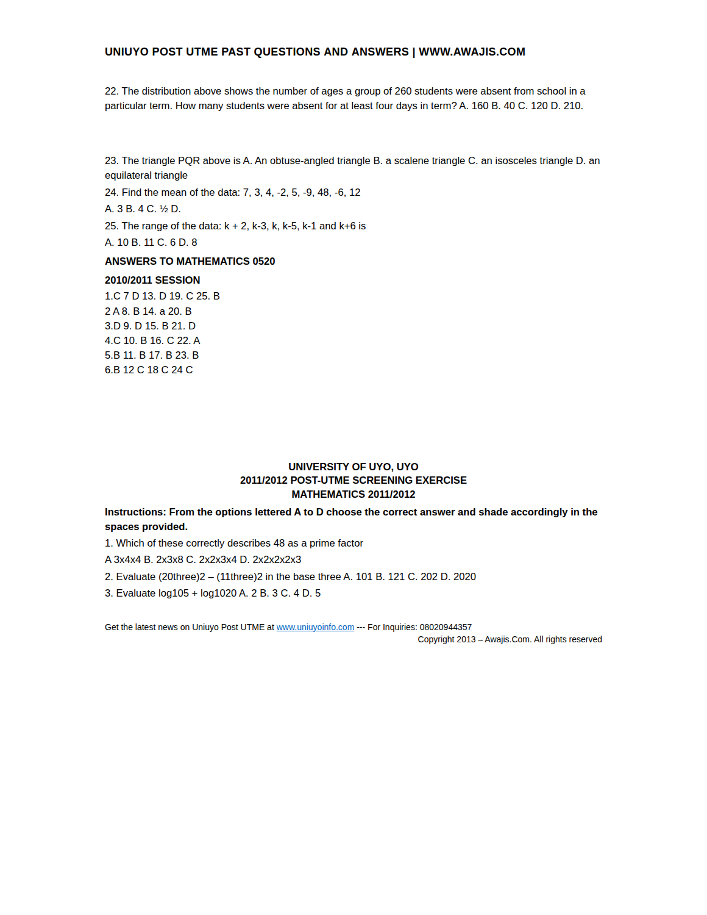UNIUYO POST UTME PAST QUESTIONS AND ANSWERS | WWW.AWAJIS.COM
22. The distribution above shows the number of ages a group of 260 students were absent from school in a particular term. How many students were absent for at least four days in term? A. 160 B. 40 C. 120 D. 210.
23. The triangle PQR above is A. An obtuse-angled triangle B. a scalene triangle C. an isosceles triangle D. an equilateral triangle
24. Find the mean of the data: 7, 3, 4, -2, 5, -9, 48, -6, 12
A. 3 B. 4 C. ½ D.
25. The range of the data: k + 2, k-3, k, k-5, k-1 and k+6 is
A. 10 B. 11 C. 6 D. 8
ANSWERS TO MATHEMATICS 0520
2010/2011 SESSION
1.C 7 D 13. D 19. C 25. B
2 A 8. B 14. a 20. B
3.D 9. D 15. B 21. D
4.C 10. B 16. C 22. A
5.B 11. B 17. B 23. B
6.B 12 C 18 C 24 C
UNIVERSITY OF UYO, UYO
2011/2012 POST-UTME SCREENING EXERCISE
MATHEMATICS 2011/2012
Instructions: From the options lettered A to D choose the correct answer and shade accordingly in the spaces provided.
1. Which of these correctly describes 48 as a prime factor
A 3x4x4 B. 2x3x8 C. 2x2x3x4 D. 2x2x2x2x3
2. Evaluate (20three)2 – (11three)2 in the base three A. 101 B. 121 C. 202 D. 2020
3. Evaluate log105 + log1020 A. 2 B. 3 C. 4 D. 5
Get the latest news on Uniuyo Post UTME at www.uniuyoinfo.com --- For Inquiries: 08020944357 Copyright 2013 – Awajis.Com. All rights reserved